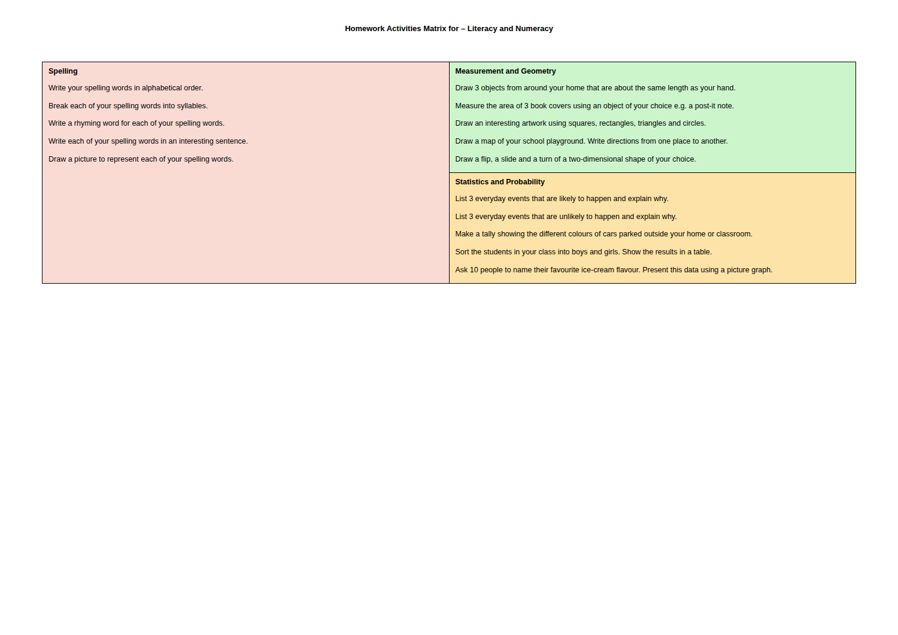Homework Activities Matrix for – Literacy and Numeracy
| Spelling Write your spelling words in alphabetical order. Break each of your spelling words into syllables. Write a rhyming word for each of your spelling words. Write each of your spelling words in an interesting sentence. Draw a picture to represent each of your spelling words. | Measurement and Geometry Draw 3 objects from around your home that are about the same length as your hand. Measure the area of 3 book covers using an object of your choice e.g. a post-it note. Draw an interesting artwork using squares, rectangles, triangles and circles. Draw a map of your school playground. Write directions from one place to another. Draw a flip, a slide and a turn of a two-dimensional shape of your choice. Statistics and Probability List 3 everyday events that are likely to happen and explain why. List 3 everyday events that are unlikely to happen and explain why. Make a tally showing the different colours of cars parked outside your home or classroom. Sort the students in your class into boys and girls. Show the results in a table. Ask 10 people to name their favourite ice-cream flavour. Present this data using a picture graph. |